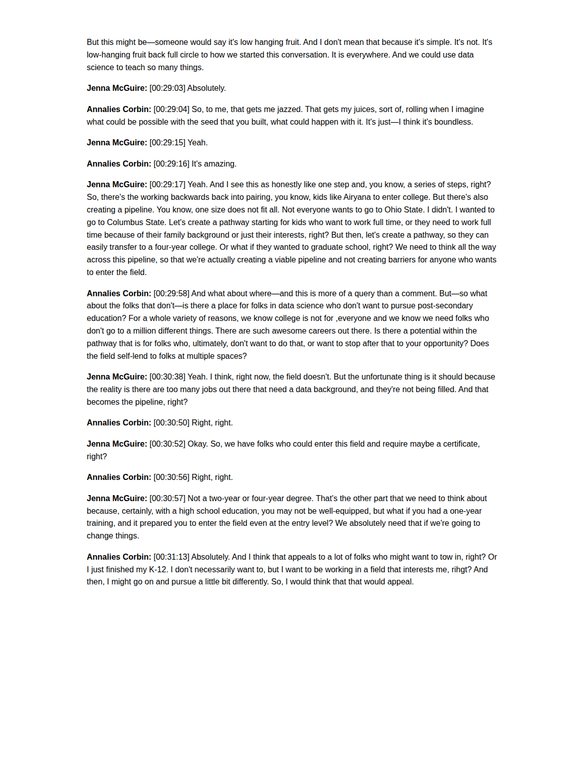But this might be—someone would say it's low hanging fruit. And I don't mean that because it's simple. It's not. It's low-hanging fruit back full circle to how we started this conversation. It is everywhere. And we could use data science to teach so many things.
Jenna McGuire: [00:29:03] Absolutely.
Annalies Corbin: [00:29:04] So, to me, that gets me jazzed. That gets my juices, sort of, rolling when I imagine what could be possible with the seed that you built, what could happen with it. It's just—I think it's boundless.
Jenna McGuire: [00:29:15] Yeah.
Annalies Corbin: [00:29:16] It's amazing.
Jenna McGuire: [00:29:17] Yeah. And I see this as honestly like one step and, you know, a series of steps, right? So, there's the working backwards back into pairing, you know, kids like Airyana to enter college. But there's also creating a pipeline. You know, one size does not fit all. Not everyone wants to go to Ohio State. I didn't. I wanted to go to Columbus State. Let's create a pathway starting for kids who want to work full time, or they need to work full time because of their family background or just their interests, right? But then, let's create a pathway, so they can easily transfer to a four-year college. Or what if they wanted to graduate school, right? We need to think all the way across this pipeline, so that we're actually creating a viable pipeline and not creating barriers for anyone who wants to enter the field.
Annalies Corbin: [00:29:58] And what about where—and this is more of a query than a comment. But—so what about the folks that don't—is there a place for folks in data science who don't want to pursue post-secondary education? For a whole variety of reasons, we know college is not for ,everyone and we know we need folks who don't go to a million different things. There are such awesome careers out there. Is there a potential within the pathway that is for folks who, ultimately, don't want to do that, or want to stop after that to your opportunity? Does the field self-lend to folks at multiple spaces?
Jenna McGuire: [00:30:38] Yeah. I think, right now, the field doesn't. But the unfortunate thing is it should because the reality is there are too many jobs out there that need a data background, and they're not being filled. And that becomes the pipeline, right?
Annalies Corbin: [00:30:50] Right, right.
Jenna McGuire: [00:30:52] Okay. So, we have folks who could enter this field and require maybe a certificate, right?
Annalies Corbin: [00:30:56] Right, right.
Jenna McGuire: [00:30:57] Not a two-year or four-year degree. That's the other part that we need to think about because, certainly, with a high school education, you may not be well-equipped, but what if you had a one-year training, and it prepared you to enter the field even at the entry level? We absolutely need that if we're going to change things.
Annalies Corbin: [00:31:13] Absolutely. And I think that appeals to a lot of folks who might want to tow in, right? Or I just finished my K-12. I don't necessarily want to, but I want to be working in a field that interests me, rihgt? And then, I might go on and pursue a little bit differently. So, I would think that that would appeal.